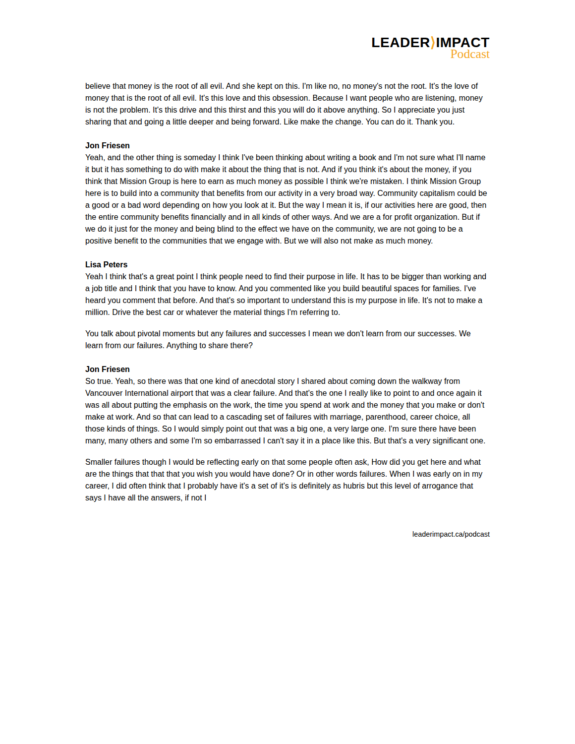LEADER⟩IMPACT
Podcast
believe that money is the root of all evil. And she kept on this. I'm like no, no money's not the root. It's the love of money that is the root of all evil. It's this love and this obsession. Because I want people who are listening, money is not the problem. It's this drive and this thirst and this you will do it above anything. So I appreciate you just sharing that and going a little deeper and being forward. Like make the change. You can do it. Thank you.
Jon Friesen
Yeah, and the other thing is someday I think I've been thinking about writing a book and I'm not sure what I'll name it but it has something to do with make it about the thing that is not. And if you think it's about the money, if you think that Mission Group is here to earn as much money as possible I think we're mistaken. I think Mission Group here is to build into a community that benefits from our activity in a very broad way. Community capitalism could be a good or a bad word depending on how you look at it. But the way I mean it is, if our activities here are good, then the entire community benefits financially and in all kinds of other ways. And we are a for profit organization. But if we do it just for the money and being blind to the effect we have on the community, we are not going to be a positive benefit to the communities that we engage with. But we will also not make as much money.
Lisa Peters
Yeah I think that's a great point I think people need to find their purpose in life. It has to be bigger than working and a job title and I think that you have to know. And you commented like you build beautiful spaces for families. I've heard you comment that before. And that's so important to understand this is my purpose in life. It's not to make a million. Drive the best car or whatever the material things I'm referring to.
You talk about pivotal moments but any failures and successes I mean we don't learn from our successes. We learn from our failures. Anything to share there?
Jon Friesen
So true. Yeah, so there was that one kind of anecdotal story I shared about coming down the walkway from Vancouver International airport that was a clear failure. And that's the one I really like to point to and once again it was all about putting the emphasis on the work, the time you spend at work and the money that you make or don't make at work. And so that can lead to a cascading set of failures with marriage, parenthood, career choice, all those kinds of things. So I would simply point out that was a big one, a very large one. I'm sure there have been many, many others and some I'm so embarrassed I can't say it in a place like this. But that's a very significant one.
Smaller failures though I would be reflecting early on that some people often ask, How did you get here and what are the things that that that you wish you would have done? Or in other words failures. When I was early on in my career, I did often think that I probably have it's a set of it's is definitely as hubris but this level of arrogance that says I have all the answers, if not I
leaderimpact.ca/podcast